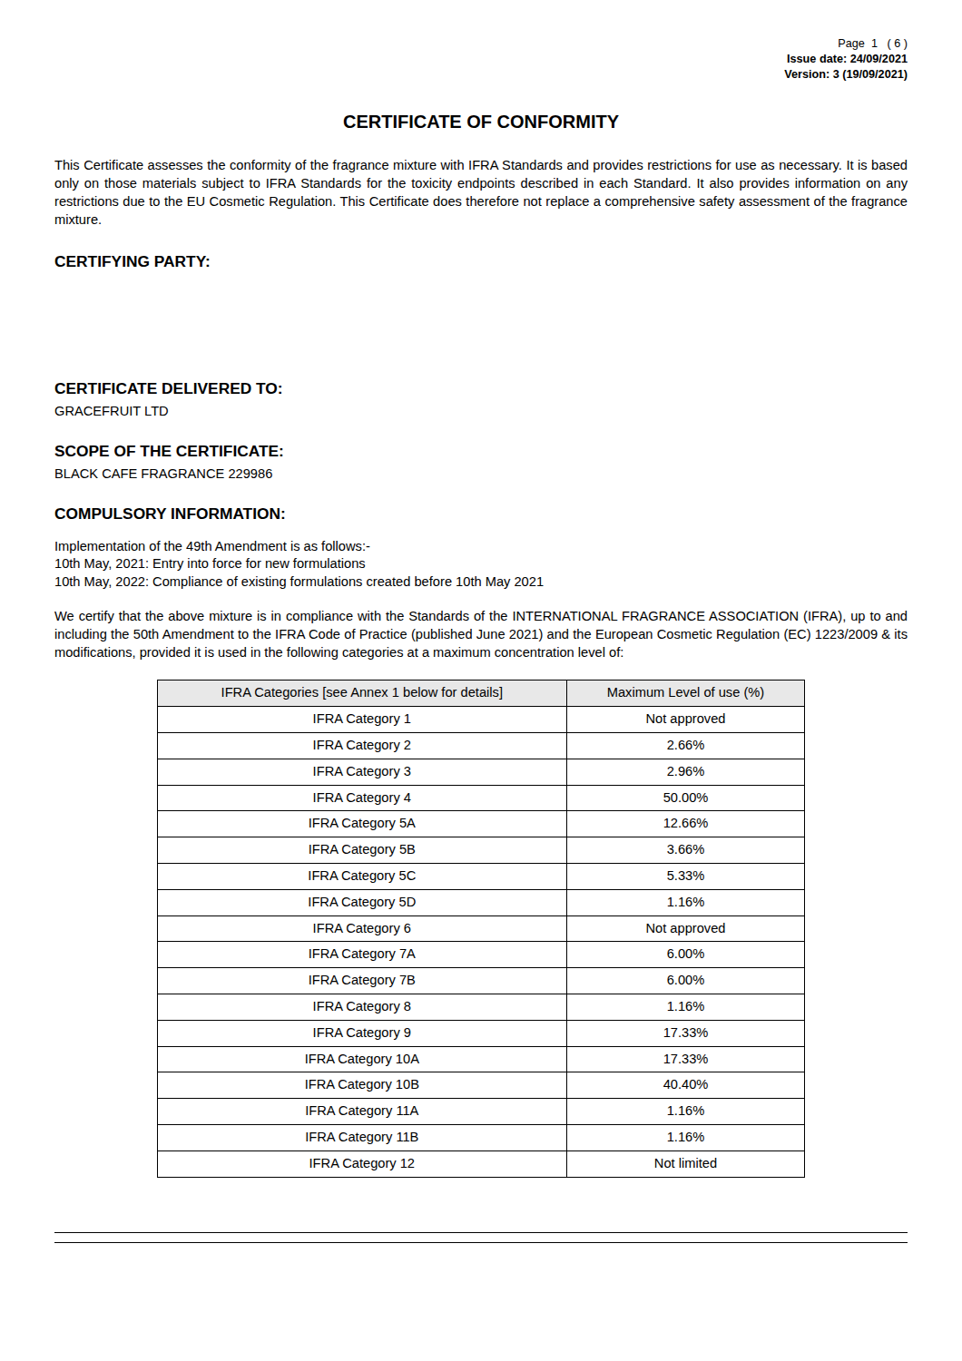Page 1 ( 6 )
Issue date: 24/09/2021
Version: 3 (19/09/2021)
CERTIFICATE OF CONFORMITY
This Certificate assesses the conformity of the fragrance mixture with IFRA Standards and provides restrictions for use as necessary. It is based only on those materials subject to IFRA Standards for the toxicity endpoints described in each Standard. It also provides information on any restrictions due to the EU Cosmetic Regulation. This Certificate does therefore not replace a comprehensive safety assessment of the fragrance mixture.
CERTIFYING PARTY:
CERTIFICATE DELIVERED TO:
GRACEFRUIT LTD
SCOPE OF THE CERTIFICATE:
BLACK CAFE FRAGRANCE 229986
COMPULSORY INFORMATION:
Implementation of the 49th Amendment is as follows:-
10th May, 2021: Entry into force for new formulations
10th May, 2022: Compliance of existing formulations created before 10th May 2021
We certify that the above mixture is in compliance with the Standards of the INTERNATIONAL FRAGRANCE ASSOCIATION (IFRA), up to and including the 50th Amendment to the IFRA Code of Practice (published June 2021) and the European Cosmetic Regulation (EC) 1223/2009 & its modifications, provided it is used in the following categories at a maximum concentration level of:
| IFRA Categories [see Annex 1 below for details] | Maximum Level of use (%) |
| --- | --- |
| IFRA Category 1 | Not approved |
| IFRA Category 2 | 2.66% |
| IFRA Category 3 | 2.96% |
| IFRA Category 4 | 50.00% |
| IFRA Category 5A | 12.66% |
| IFRA Category 5B | 3.66% |
| IFRA Category 5C | 5.33% |
| IFRA Category 5D | 1.16% |
| IFRA Category 6 | Not approved |
| IFRA Category 7A | 6.00% |
| IFRA Category 7B | 6.00% |
| IFRA Category 8 | 1.16% |
| IFRA Category 9 | 17.33% |
| IFRA Category 10A | 17.33% |
| IFRA Category 10B | 40.40% |
| IFRA Category 11A | 1.16% |
| IFRA Category 11B | 1.16% |
| IFRA Category 12 | Not limited |